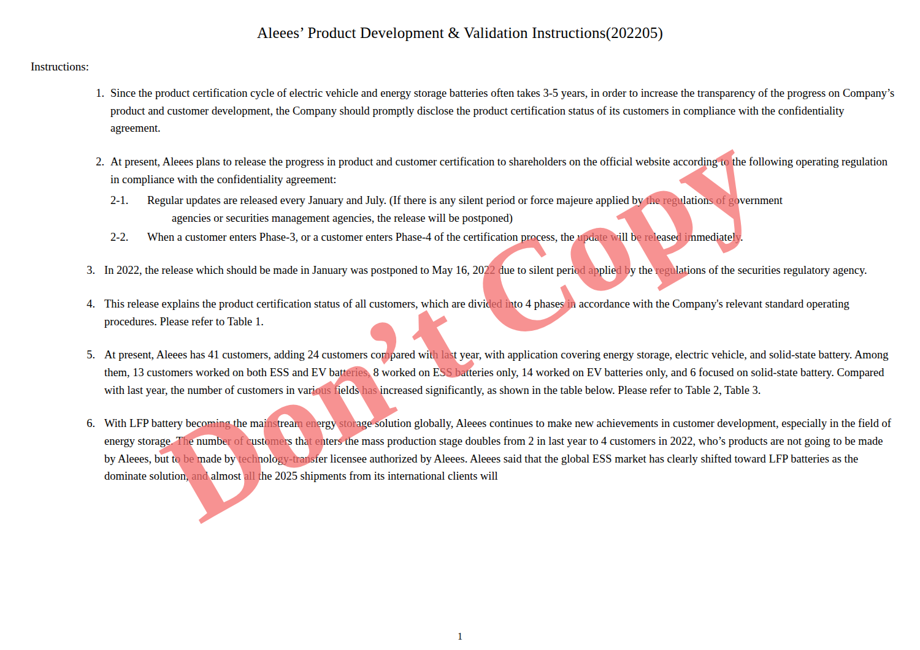Aleees’ Product Development & Validation Instructions(202205)
Instructions:
1. Since the product certification cycle of electric vehicle and energy storage batteries often takes 3-5 years, in order to increase the transparency of the progress on Company’s product and customer development, the Company should promptly disclose the product certification status of its customers in compliance with the confidentiality agreement.
2. At present, Aleees plans to release the progress in product and customer certification to shareholders on the official website according to the following operating regulation in compliance with the confidentiality agreement:
2-1. Regular updates are released every January and July. (If there is any silent period or force majeure applied by the regulations of government agencies or securities management agencies, the release will be postponed)
2-2. When a customer enters Phase-3, or a customer enters Phase-4 of the certification process, the update will be released immediately.
3. In 2022, the release which should be made in January was postponed to May 16, 2022 due to silent period applied by the regulations of the securities regulatory agency.
4. This release explains the product certification status of all customers, which are divided into 4 phases in accordance with the Company's relevant standard operating procedures. Please refer to Table 1.
5. At present, Aleees has 41 customers, adding 24 customers compared with last year, with application covering energy storage, electric vehicle, and solid-state battery. Among them, 13 customers worked on both ESS and EV batteries, 8 worked on ESS batteries only, 14 worked on EV batteries only, and 6 focused on solid-state battery. Compared with last year, the number of customers in various fields has increased significantly, as shown in the table below. Please refer to Table 2, Table 3.
6. With LFP battery becoming the mainstream energy storage solution globally, Aleees continues to make new achievements in customer development, especially in the field of energy storage. The number of customers that enters the mass production stage doubles from 2 in last year to 4 customers in 2022, who’s products are not going to be made by Aleees, but to be made by technology-transfer licensee authorized by Aleees. Aleees said that the global ESS market has clearly shifted toward LFP batteries as the dominate solution, and almost all the 2025 shipments from its international clients will
Don’t Copy
1